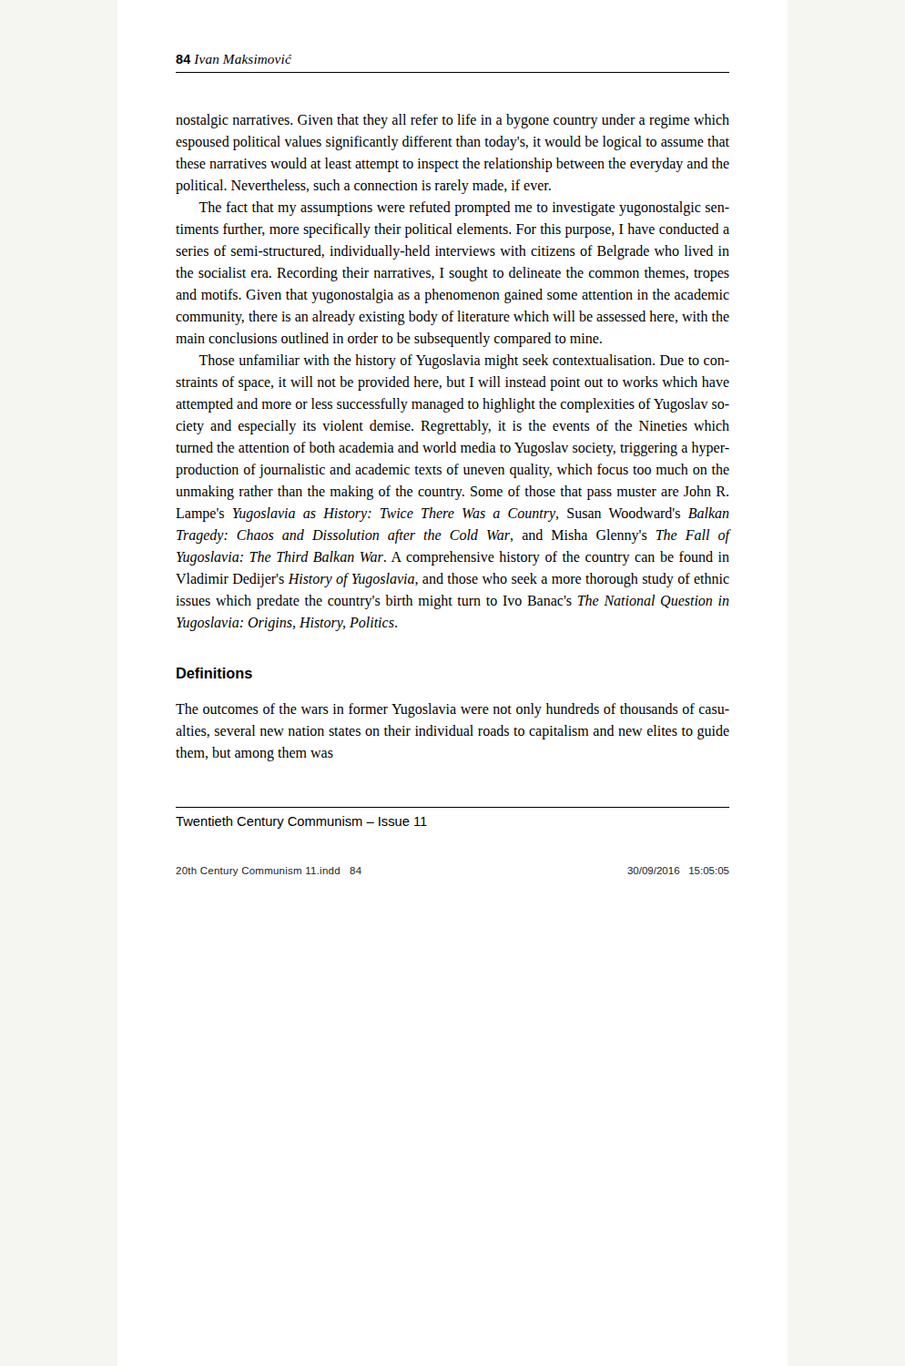84 Ivan Maksimović
nostalgic narratives. Given that they all refer to life in a bygone country under a regime which espoused political values significantly different than today's, it would be logical to assume that these narratives would at least attempt to inspect the relationship between the everyday and the political. Nevertheless, such a connection is rarely made, if ever.
The fact that my assumptions were refuted prompted me to investigate yugonostalgic sentiments further, more specifically their political elements. For this purpose, I have conducted a series of semi-structured, individually-held interviews with citizens of Belgrade who lived in the socialist era. Recording their narratives, I sought to delineate the common themes, tropes and motifs. Given that yugonostalgia as a phenomenon gained some attention in the academic community, there is an already existing body of literature which will be assessed here, with the main conclusions outlined in order to be subsequently compared to mine.
Those unfamiliar with the history of Yugoslavia might seek contextualisation. Due to constraints of space, it will not be provided here, but I will instead point out to works which have attempted and more or less successfully managed to highlight the complexities of Yugoslav society and especially its violent demise. Regrettably, it is the events of the Nineties which turned the attention of both academia and world media to Yugoslav society, triggering a hyper-production of journalistic and academic texts of uneven quality, which focus too much on the unmaking rather than the making of the country. Some of those that pass muster are John R. Lampe's Yugoslavia as History: Twice There Was a Country, Susan Woodward's Balkan Tragedy: Chaos and Dissolution after the Cold War, and Misha Glenny's The Fall of Yugoslavia: The Third Balkan War. A comprehensive history of the country can be found in Vladimir Dedijer's History of Yugoslavia, and those who seek a more thorough study of ethnic issues which predate the country's birth might turn to Ivo Banac's The National Question in Yugoslavia: Origins, History, Politics.
Definitions
The outcomes of the wars in former Yugoslavia were not only hundreds of thousands of casualties, several new nation states on their individual roads to capitalism and new elites to guide them, but among them was
Twentieth Century Communism – Issue 11
20th Century Communism 11.indd 84 30/09/2016 15:05:05